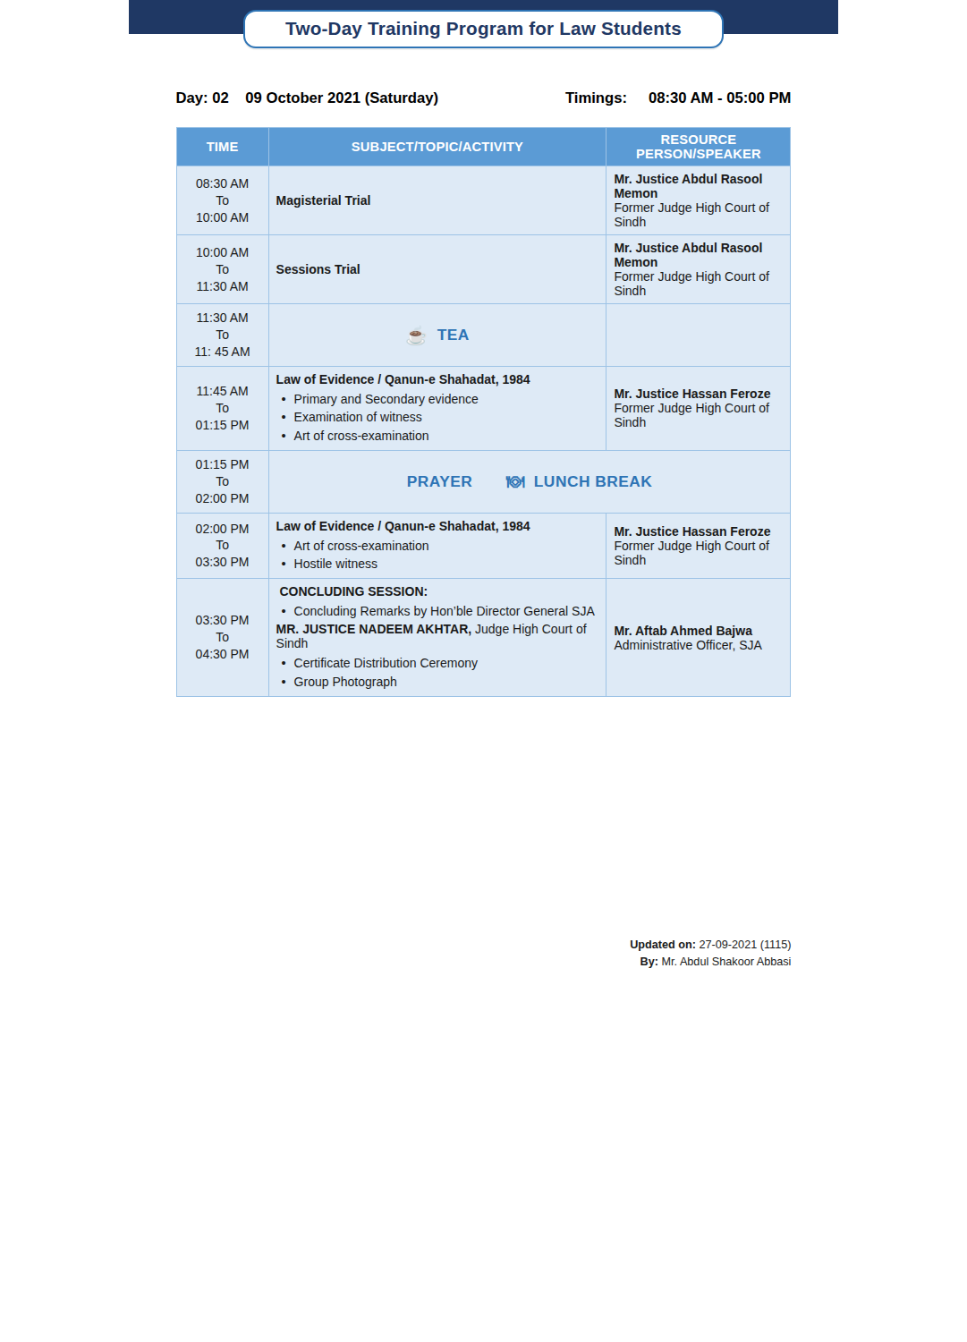Two-Day Training Program for Law Students
Day: 02 09 October 2021 (Saturday)
Timings: 08:30 AM - 05:00 PM
| TIME | SUBJECT/TOPIC/ACTIVITY | RESOURCE PERSON/SPEAKER |
| --- | --- | --- |
| 08:30 AM To 10:00 AM | Magisterial Trial | Mr. Justice Abdul Rasool Memon Former Judge High Court of Sindh |
| 10:00 AM To 11:30 AM | Sessions Trial | Mr. Justice Abdul Rasool Memon Former Judge High Court of Sindh |
| 11:30 AM To 11: 45 AM | ☕ Tea | |
| 11:45 AM To 01:15 PM | Law of Evidence / Qanun-e Shahadat, 1984 Primary and Secondary evidence Examination of witness Art of cross-examination | Mr. Justice Hassan Feroze Former Judge High Court of Sindh |
| 01:15 PM To 02:00 PM | Prayer 🍽 Lunch Break |
| 02:00 PM To 03:30 PM | Law of Evidence / Qanun-e Shahadat, 1984 Art of cross-examination Hostile witness | Mr. Justice Hassan Feroze Former Judge High Court of Sindh |
| 03:30 PM To 04:30 PM | CONCLUDING SESSION: Concluding Remarks by Hon’ble Director General SJA MR. JUSTICE NADEEM AKHTAR, Judge High Court of Sindh Certificate Distribution Ceremony Group Photograph | Mr. Aftab Ahmed Bajwa Administrative Officer, SJA |
Updated on: 27-09-2021 (1115)
By: Mr. Abdul Shakoor Abbasi